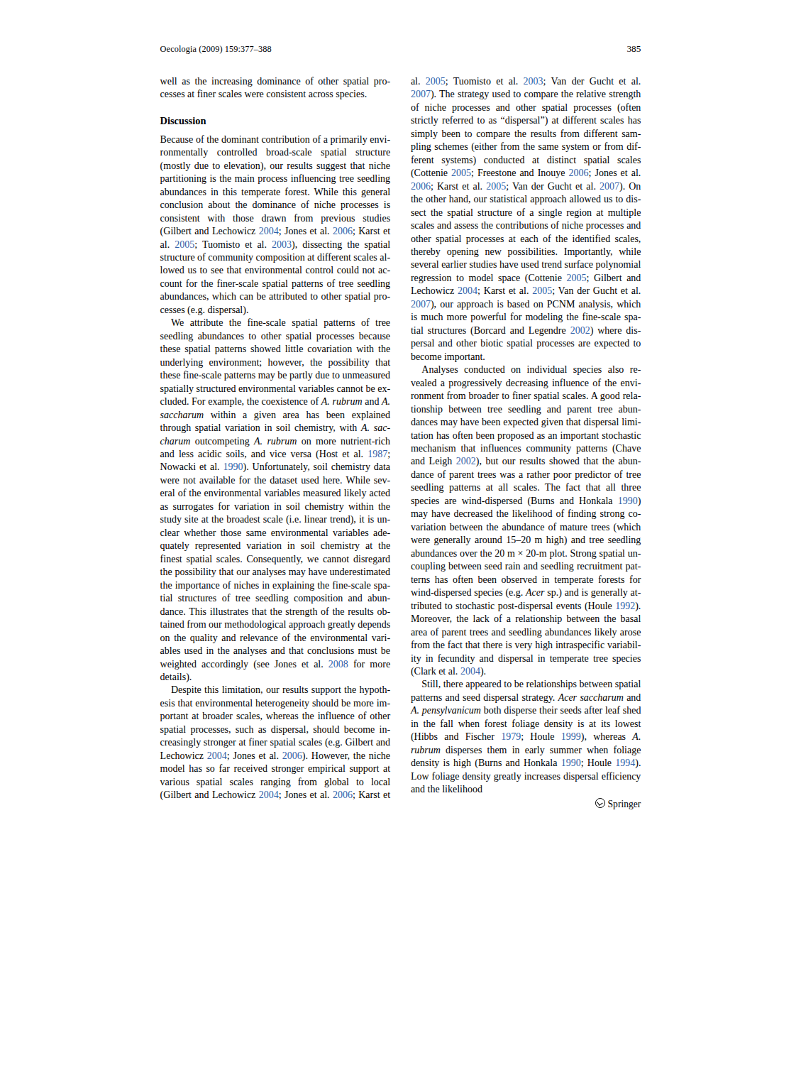Oecologia (2009) 159:377–388 385
well as the increasing dominance of other spatial processes at finer scales were consistent across species.
Discussion
Because of the dominant contribution of a primarily environmentally controlled broad-scale spatial structure (mostly due to elevation), our results suggest that niche partitioning is the main process influencing tree seedling abundances in this temperate forest. While this general conclusion about the dominance of niche processes is consistent with those drawn from previous studies (Gilbert and Lechowicz 2004; Jones et al. 2006; Karst et al. 2005; Tuomisto et al. 2003), dissecting the spatial structure of community composition at different scales allowed us to see that environmental control could not account for the finer-scale spatial patterns of tree seedling abundances, which can be attributed to other spatial processes (e.g. dispersal).
We attribute the fine-scale spatial patterns of tree seedling abundances to other spatial processes because these spatial patterns showed little covariation with the underlying environment; however, the possibility that these fine-scale patterns may be partly due to unmeasured spatially structured environmental variables cannot be excluded. For example, the coexistence of A. rubrum and A. saccharum within a given area has been explained through spatial variation in soil chemistry, with A. saccharum outcompeting A. rubrum on more nutrient-rich and less acidic soils, and vice versa (Host et al. 1987; Nowacki et al. 1990). Unfortunately, soil chemistry data were not available for the dataset used here. While several of the environmental variables measured likely acted as surrogates for variation in soil chemistry within the study site at the broadest scale (i.e. linear trend), it is unclear whether those same environmental variables adequately represented variation in soil chemistry at the finest spatial scales. Consequently, we cannot disregard the possibility that our analyses may have underestimated the importance of niches in explaining the fine-scale spatial structures of tree seedling composition and abundance. This illustrates that the strength of the results obtained from our methodological approach greatly depends on the quality and relevance of the environmental variables used in the analyses and that conclusions must be weighted accordingly (see Jones et al. 2008 for more details).
Despite this limitation, our results support the hypothesis that environmental heterogeneity should be more important at broader scales, whereas the influence of other spatial processes, such as dispersal, should become increasingly stronger at finer spatial scales (e.g. Gilbert and Lechowicz 2004; Jones et al. 2006). However, the niche model has so far received stronger empirical support at various spatial scales ranging from global to local (Gilbert and Lechowicz 2004; Jones et al. 2006; Karst et al. 2005; Tuomisto et al. 2003; Van der Gucht et al. 2007). The strategy used to compare the relative strength of niche processes and other spatial processes (often strictly referred to as “dispersal”) at different scales has simply been to compare the results from different sampling schemes (either from the same system or from different systems) conducted at distinct spatial scales (Cottenie 2005; Freestone and Inouye 2006; Jones et al. 2006; Karst et al. 2005; Van der Gucht et al. 2007). On the other hand, our statistical approach allowed us to dissect the spatial structure of a single region at multiple scales and assess the contributions of niche processes and other spatial processes at each of the identified scales, thereby opening new possibilities. Importantly, while several earlier studies have used trend surface polynomial regression to model space (Cottenie 2005; Gilbert and Lechowicz 2004; Karst et al. 2005; Van der Gucht et al. 2007), our approach is based on PCNM analysis, which is much more powerful for modeling the fine-scale spatial structures (Borcard and Legendre 2002) where dispersal and other biotic spatial processes are expected to become important.
Analyses conducted on individual species also revealed a progressively decreasing influence of the environment from broader to finer spatial scales. A good relationship between tree seedling and parent tree abundances may have been expected given that dispersal limitation has often been proposed as an important stochastic mechanism that influences community patterns (Chave and Leigh 2002), but our results showed that the abundance of parent trees was a rather poor predictor of tree seedling patterns at all scales. The fact that all three species are wind-dispersed (Burns and Honkala 1990) may have decreased the likelihood of finding strong covariation between the abundance of mature trees (which were generally around 15–20 m high) and tree seedling abundances over the 20 m × 20-m plot. Strong spatial uncoupling between seed rain and seedling recruitment patterns has often been observed in temperate forests for wind-dispersed species (e.g. Acer sp.) and is generally attributed to stochastic post-dispersal events (Houle 1992). Moreover, the lack of a relationship between the basal area of parent trees and seedling abundances likely arose from the fact that there is very high intraspecific variability in fecundity and dispersal in temperate tree species (Clark et al. 2004).
Still, there appeared to be relationships between spatial patterns and seed dispersal strategy. Acer saccharum and A. pensylvanicum both disperse their seeds after leaf shed in the fall when forest foliage density is at its lowest (Hibbs and Fischer 1979; Houle 1999), whereas A. rubrum disperses them in early summer when foliage density is high (Burns and Honkala 1990; Houle 1994). Low foliage density greatly increases dispersal efficiency and the likelihood
Springer